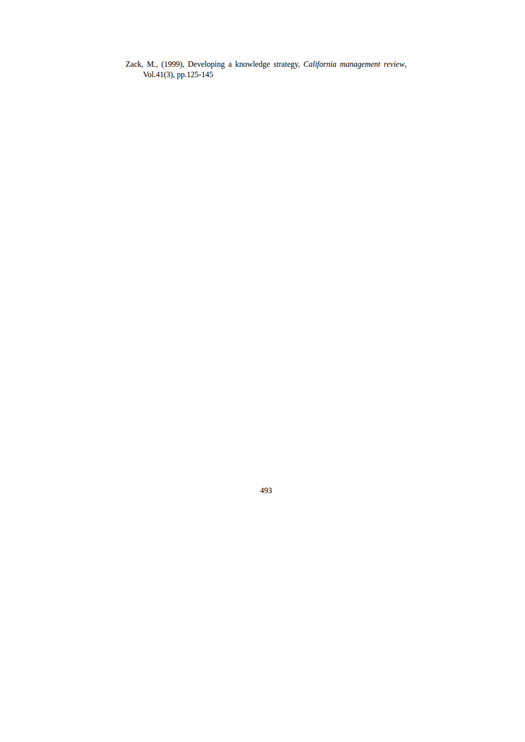Zack, M., (1999), Developing a knowledge strategy, California management review, Vol.41(3), pp.125-145
493